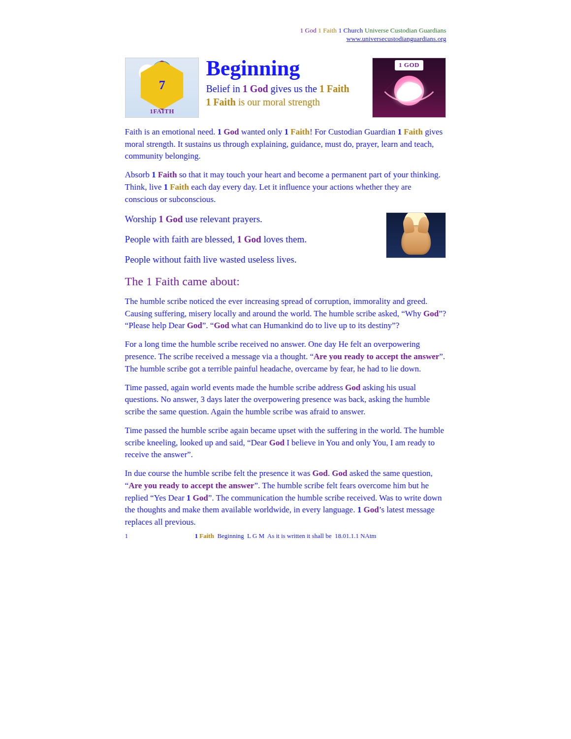1 God 1 Faith 1 Church Universe Custodian Guardians
www.universecustodianguardians.org
7
1FAITH
Beginning
Belief in 1 God gives us the 1 Faith
1 Faith is our moral strength
1 GOD
Faith is an emotional need. 1 God wanted only 1 Faith! For Custodian Guardian 1 Faith gives moral strength. It sustains us through explaining, guidance, must do, prayer, learn and teach, community belonging.
Absorb 1 Faith so that it may touch your heart and become a permanent part of your thinking. Think, live 1 Faith each day every day. Let it influence your actions whether they are conscious or subconscious.
Worship 1 God use relevant prayers.
People with faith are blessed, 1 God loves them.
People without faith live wasted useless lives.
The 1 Faith came about:
The humble scribe noticed the ever increasing spread of corruption, immorality and greed. Causing suffering, misery locally and around the world. The humble scribe asked, “Why God”? “Please help Dear God”. “God what can Humankind do to live up to its destiny”?
For a long time the humble scribe received no answer. One day He felt an overpowering presence. The scribe received a message via a thought. “Are you ready to accept the answer”. The humble scribe got a terrible painful headache, overcame by fear, he had to lie down.
Time passed, again world events made the humble scribe address God asking his usual questions. No answer, 3 days later the overpowering presence was back, asking the humble scribe the same question. Again the humble scribe was afraid to answer.
Time passed the humble scribe again became upset with the suffering in the world. The humble scribe kneeling, looked up and said, “Dear God I believe in You and only You, I am ready to receive the answer”.
In due course the humble scribe felt the presence it was God. God asked the same question, “Are you ready to accept the answer”. The humble scribe felt fears overcome him but he replied “Yes Dear 1 God”. The communication the humble scribe received. Was to write down the thoughts and make them available worldwide, in every language. 1 God’s latest message replaces all previous.
1
1 Faith Beginning L G M As it is written it shall be 18.01.1.1 NAtm